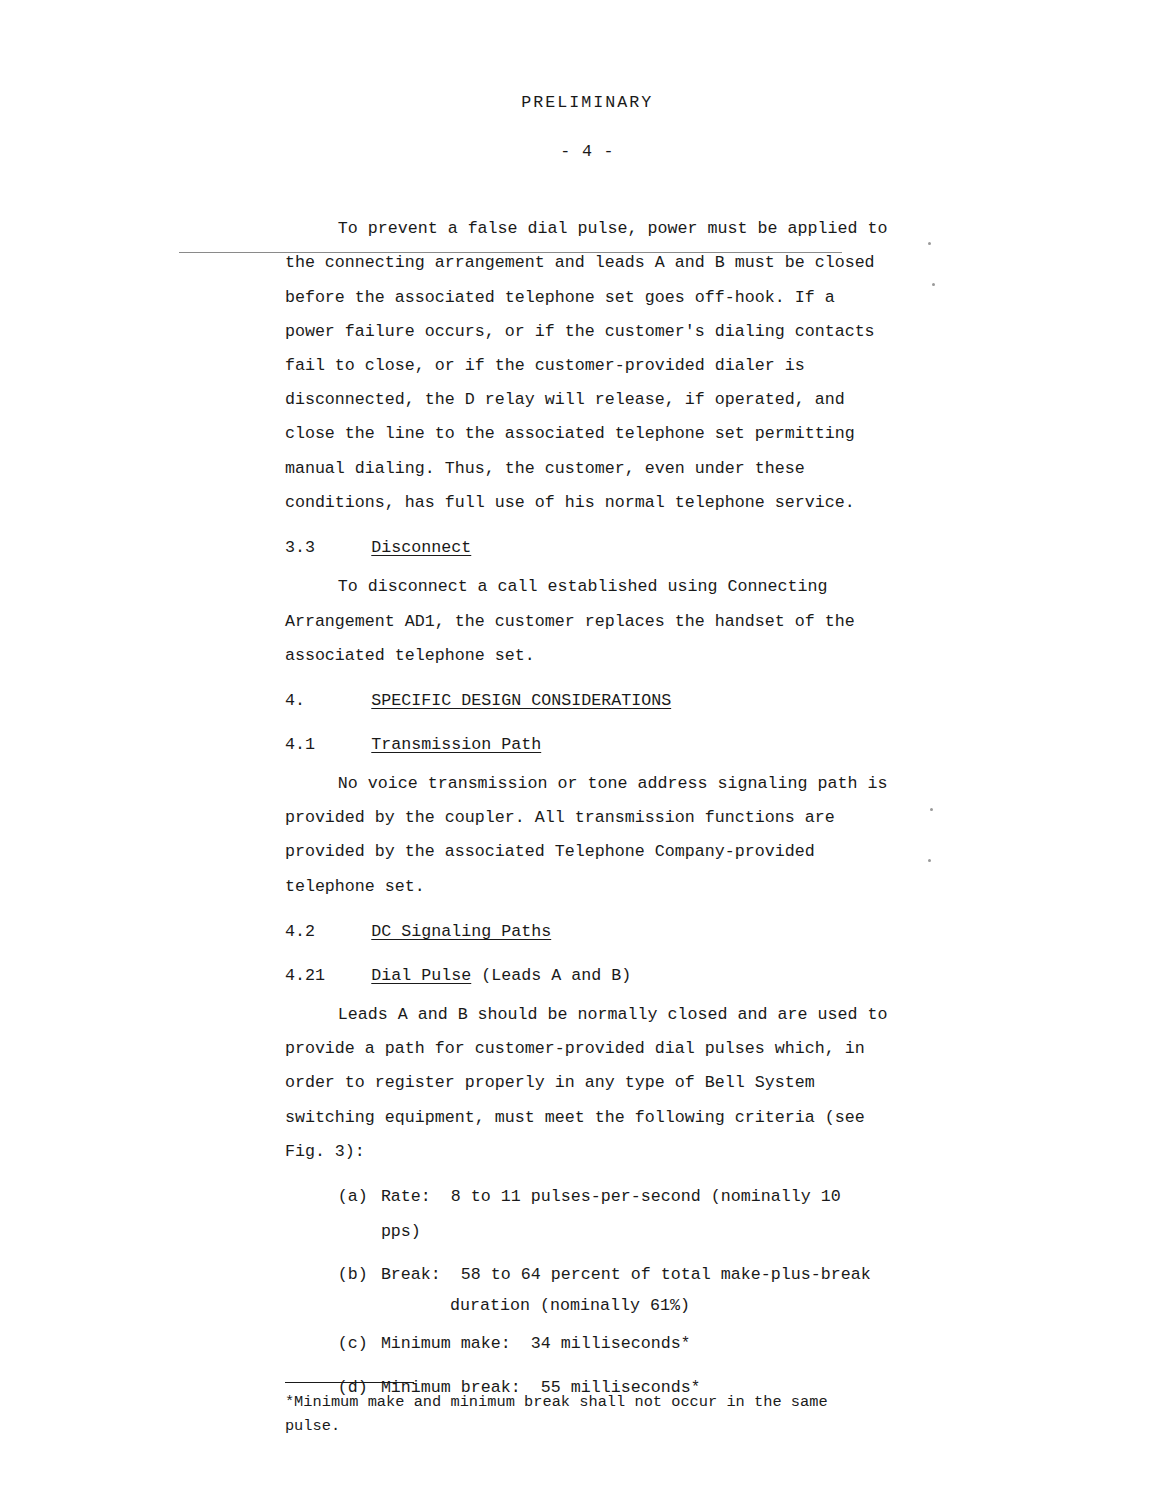PRELIMINARY
- 4 -
To prevent a false dial pulse, power must be applied to the connecting arrangement and leads A and B must be closed before the associated telephone set goes off-hook. If a power failure occurs, or if the customer's dialing contacts fail to close, or if the customer-provided dialer is disconnected, the D relay will release, if operated, and close the line to the associated telephone set permitting manual dialing. Thus, the customer, even under these conditions, has full use of his normal telephone service.
3.3 Disconnect
To disconnect a call established using Connecting Arrangement AD1, the customer replaces the handset of the associated telephone set.
4. SPECIFIC DESIGN CONSIDERATIONS
4.1 Transmission Path
No voice transmission or tone address signaling path is provided by the coupler. All transmission functions are provided by the associated Telephone Company-provided telephone set.
4.2 DC Signaling Paths
4.21 Dial Pulse (Leads A and B)
Leads A and B should be normally closed and are used to provide a path for customer-provided dial pulses which, in order to register properly in any type of Bell System switching equipment, must meet the following criteria (see Fig. 3):
(a) Rate: 8 to 11 pulses-per-second (nominally 10 pps)
(b) Break: 58 to 64 percent of total make-plus-breakduration (nominally 61%)
(c) Minimum make: 34 milliseconds*
(d) Minimum break: 55 milliseconds*
*Minimum make and minimum break shall not occur in the same pulse.